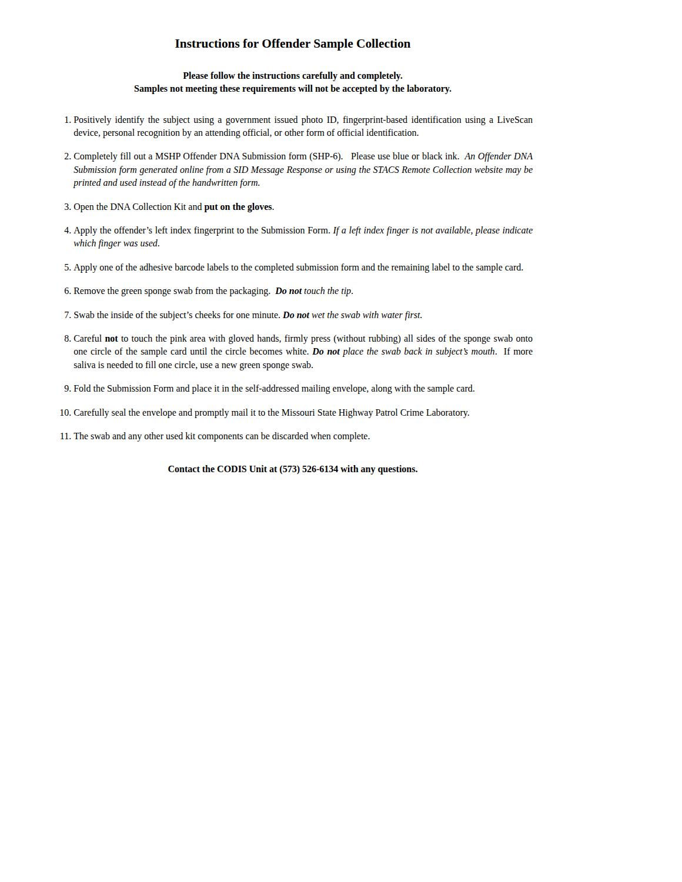Instructions for Offender Sample Collection
Please follow the instructions carefully and completely.
Samples not meeting these requirements will not be accepted by the laboratory.
Positively identify the subject using a government issued photo ID, fingerprint-based identification using a LiveScan device, personal recognition by an attending official, or other form of official identification.
Completely fill out a MSHP Offender DNA Submission form (SHP-6). Please use blue or black ink. An Offender DNA Submission form generated online from a SID Message Response or using the STACS Remote Collection website may be printed and used instead of the handwritten form.
Open the DNA Collection Kit and put on the gloves.
Apply the offender’s left index fingerprint to the Submission Form. If a left index finger is not available, please indicate which finger was used.
Apply one of the adhesive barcode labels to the completed submission form and the remaining label to the sample card.
Remove the green sponge swab from the packaging. Do not touch the tip.
Swab the inside of the subject’s cheeks for one minute. Do not wet the swab with water first.
Careful not to touch the pink area with gloved hands, firmly press (without rubbing) all sides of the sponge swab onto one circle of the sample card until the circle becomes white. Do not place the swab back in subject’s mouth. If more saliva is needed to fill one circle, use a new green sponge swab.
Fold the Submission Form and place it in the self-addressed mailing envelope, along with the sample card.
Carefully seal the envelope and promptly mail it to the Missouri State Highway Patrol Crime Laboratory.
The swab and any other used kit components can be discarded when complete.
Contact the CODIS Unit at (573) 526-6134 with any questions.